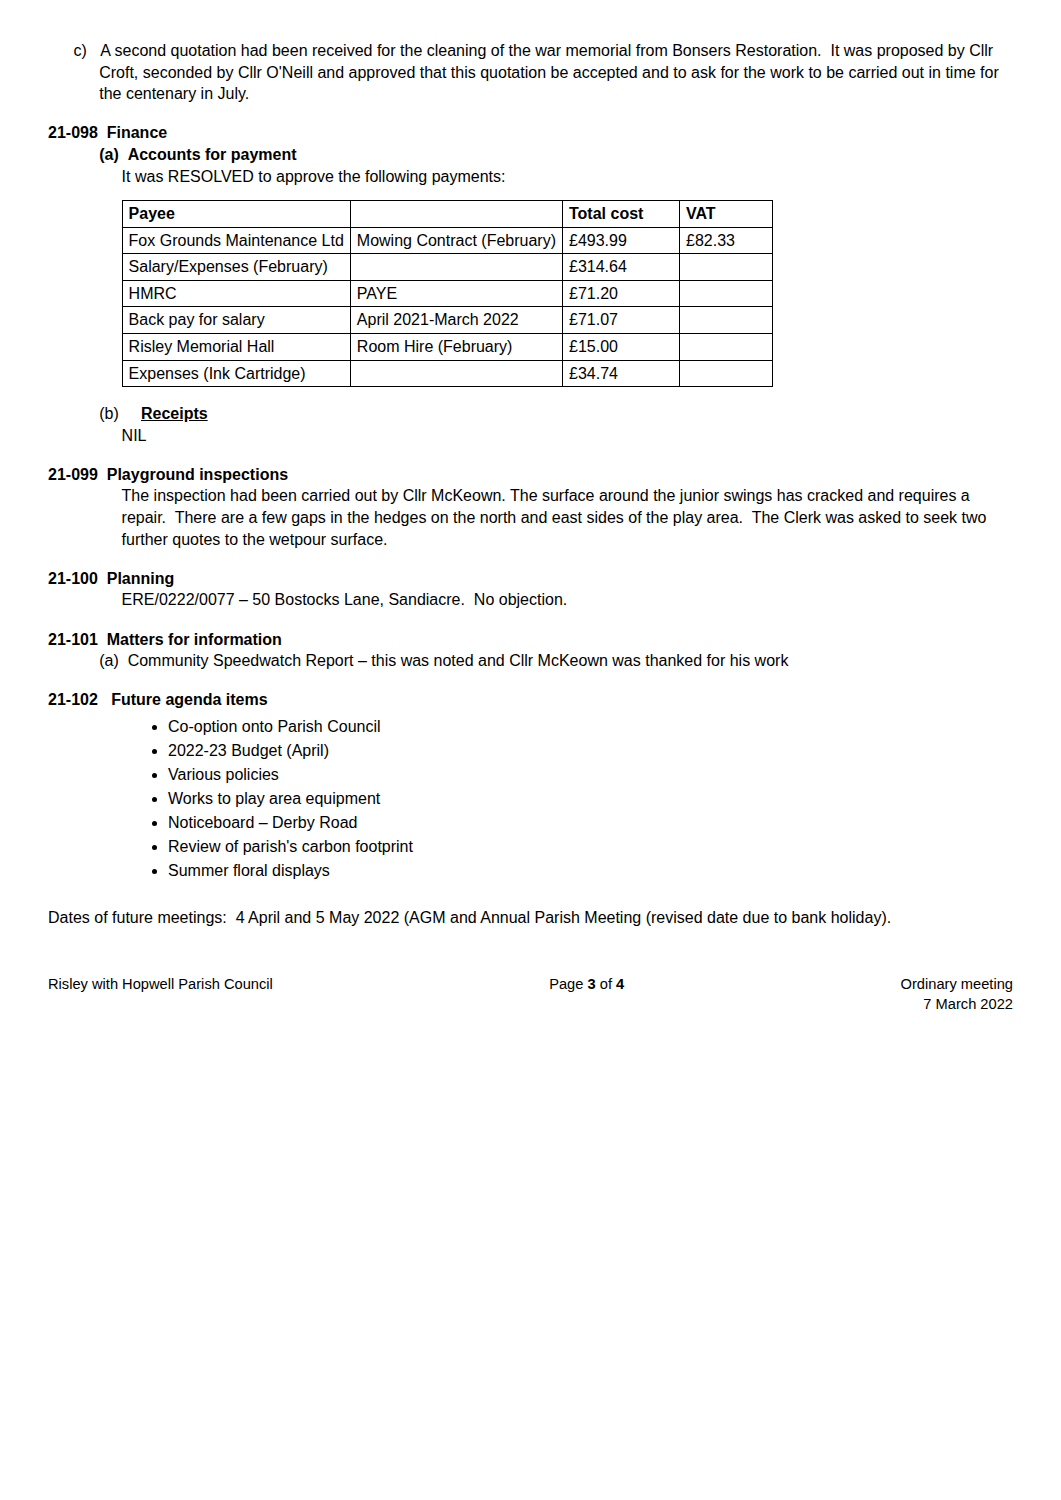c) A second quotation had been received for the cleaning of the war memorial from Bonsers Restoration. It was proposed by Cllr Croft, seconded by Cllr O'Neill and approved that this quotation be accepted and to ask for the work to be carried out in time for the centenary in July.
21-098 Finance
(a) Accounts for payment
It was RESOLVED to approve the following payments:
| Payee | | Total cost | VAT |
| --- | --- | --- | --- |
| Fox Grounds Maintenance Ltd | Mowing Contract (February) | £493.99 | £82.33 |
| Salary/Expenses (February) | | £314.64 | |
| HMRC | PAYE | £71.20 | |
| Back pay for salary | April 2021-March 2022 | £71.07 | |
| Risley Memorial Hall | Room Hire (February) | £15.00 | |
| Expenses (Ink Cartridge) | | £34.74 | |
(b) Receipts
NIL
21-099 Playground inspections
The inspection had been carried out by Cllr McKeown. The surface around the junior swings has cracked and requires a repair. There are a few gaps in the hedges on the north and east sides of the play area. The Clerk was asked to seek two further quotes to the wetpour surface.
21-100 Planning
ERE/0222/0077 – 50 Bostocks Lane, Sandiacre. No objection.
21-101 Matters for information
(a) Community Speedwatch Report – this was noted and Cllr McKeown was thanked for his work
21-102 Future agenda items
Co-option onto Parish Council
2022-23 Budget (April)
Various policies
Works to play area equipment
Noticeboard – Derby Road
Review of parish's carbon footprint
Summer floral displays
Dates of future meetings: 4 April and 5 May 2022 (AGM and Annual Parish Meeting (revised date due to bank holiday).
Risley with Hopwell Parish Council
Page 3 of 4
Ordinary meeting
7 March 2022